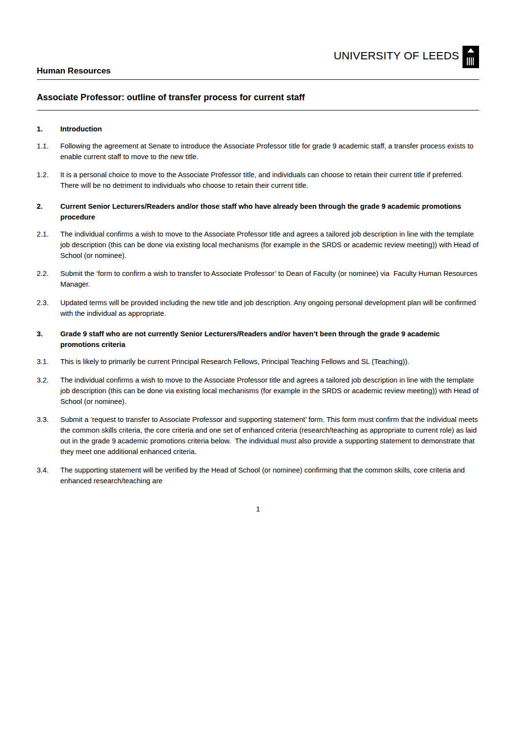Human Resources
UNIVERSITY OF LEEDS
Associate Professor: outline of transfer process for current staff
1. Introduction
1.1. Following the agreement at Senate to introduce the Associate Professor title for grade 9 academic staff, a transfer process exists to enable current staff to move to the new title.
1.2. It is a personal choice to move to the Associate Professor title, and individuals can choose to retain their current title if preferred. There will be no detriment to individuals who choose to retain their current title.
2. Current Senior Lecturers/Readers and/or those staff who have already been through the grade 9 academic promotions procedure
2.1. The individual confirms a wish to move to the Associate Professor title and agrees a tailored job description in line with the template job description (this can be done via existing local mechanisms (for example in the SRDS or academic review meeting)) with Head of School (or nominee).
2.2. Submit the ‘form to confirm a wish to transfer to Associate Professor’ to Dean of Faculty (or nominee) via Faculty Human Resources Manager.
2.3. Updated terms will be provided including the new title and job description. Any ongoing personal development plan will be confirmed with the individual as appropriate.
3. Grade 9 staff who are not currently Senior Lecturers/Readers and/or haven’t been through the grade 9 academic promotions criteria
3.1. This is likely to primarily be current Principal Research Fellows, Principal Teaching Fellows and SL (Teaching)).
3.2. The individual confirms a wish to move to the Associate Professor title and agrees a tailored job description in line with the template job description (this can be done via existing local mechanisms (for example in the SRDS or academic review meeting)) with Head of School (or nominee).
3.3. Submit a ‘request to transfer to Associate Professor and supporting statement’ form. This form must confirm that the individual meets the common skills criteria, the core criteria and one set of enhanced criteria (research/teaching as appropriate to current role) as laid out in the grade 9 academic promotions criteria below. The individual must also provide a supporting statement to demonstrate that they meet one additional enhanced criteria.
3.4. The supporting statement will be verified by the Head of School (or nominee) confirming that the common skills, core criteria and enhanced research/teaching are
1